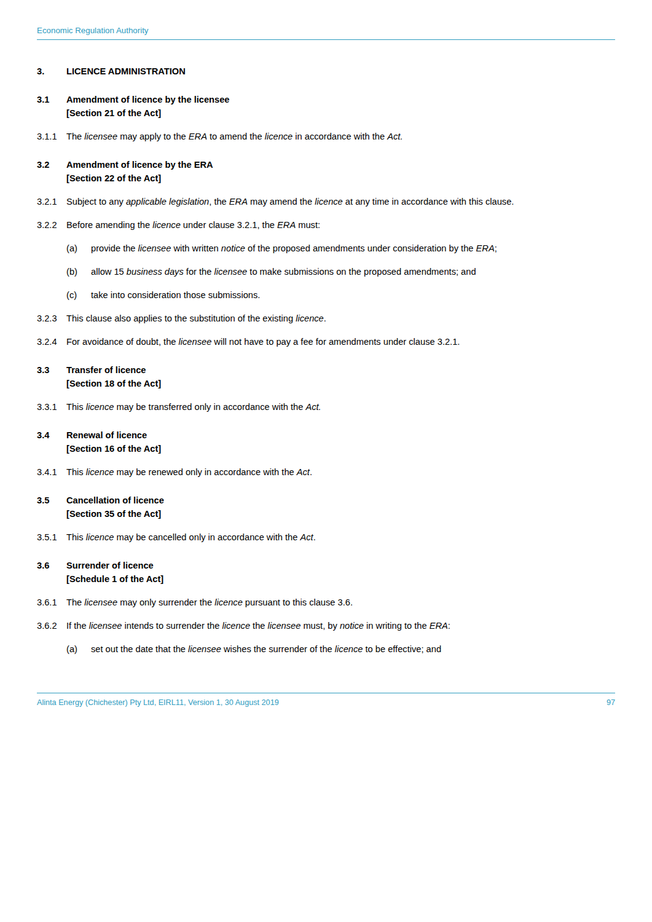Economic Regulation Authority
3. LICENCE ADMINISTRATION
3.1 Amendment of licence by the licensee
[Section 21 of the Act]
3.1.1 The licensee may apply to the ERA to amend the licence in accordance with the Act.
3.2 Amendment of licence by the ERA
[Section 22 of the Act]
3.2.1 Subject to any applicable legislation, the ERA may amend the licence at any time in accordance with this clause.
3.2.2 Before amending the licence under clause 3.2.1, the ERA must:
(a) provide the licensee with written notice of the proposed amendments under consideration by the ERA;
(b) allow 15 business days for the licensee to make submissions on the proposed amendments; and
(c) take into consideration those submissions.
3.2.3 This clause also applies to the substitution of the existing licence.
3.2.4 For avoidance of doubt, the licensee will not have to pay a fee for amendments under clause 3.2.1.
3.3 Transfer of licence
[Section 18 of the Act]
3.3.1 This licence may be transferred only in accordance with the Act.
3.4 Renewal of licence
[Section 16 of the Act]
3.4.1 This licence may be renewed only in accordance with the Act.
3.5 Cancellation of licence
[Section 35 of the Act]
3.5.1 This licence may be cancelled only in accordance with the Act.
3.6 Surrender of licence
[Schedule 1 of the Act]
3.6.1 The licensee may only surrender the licence pursuant to this clause 3.6.
3.6.2 If the licensee intends to surrender the licence the licensee must, by notice in writing to the ERA:
(a) set out the date that the licensee wishes the surrender of the licence to be effective; and
Alinta Energy (Chichester) Pty Ltd, EIRL11, Version 1, 30 August 2019 97